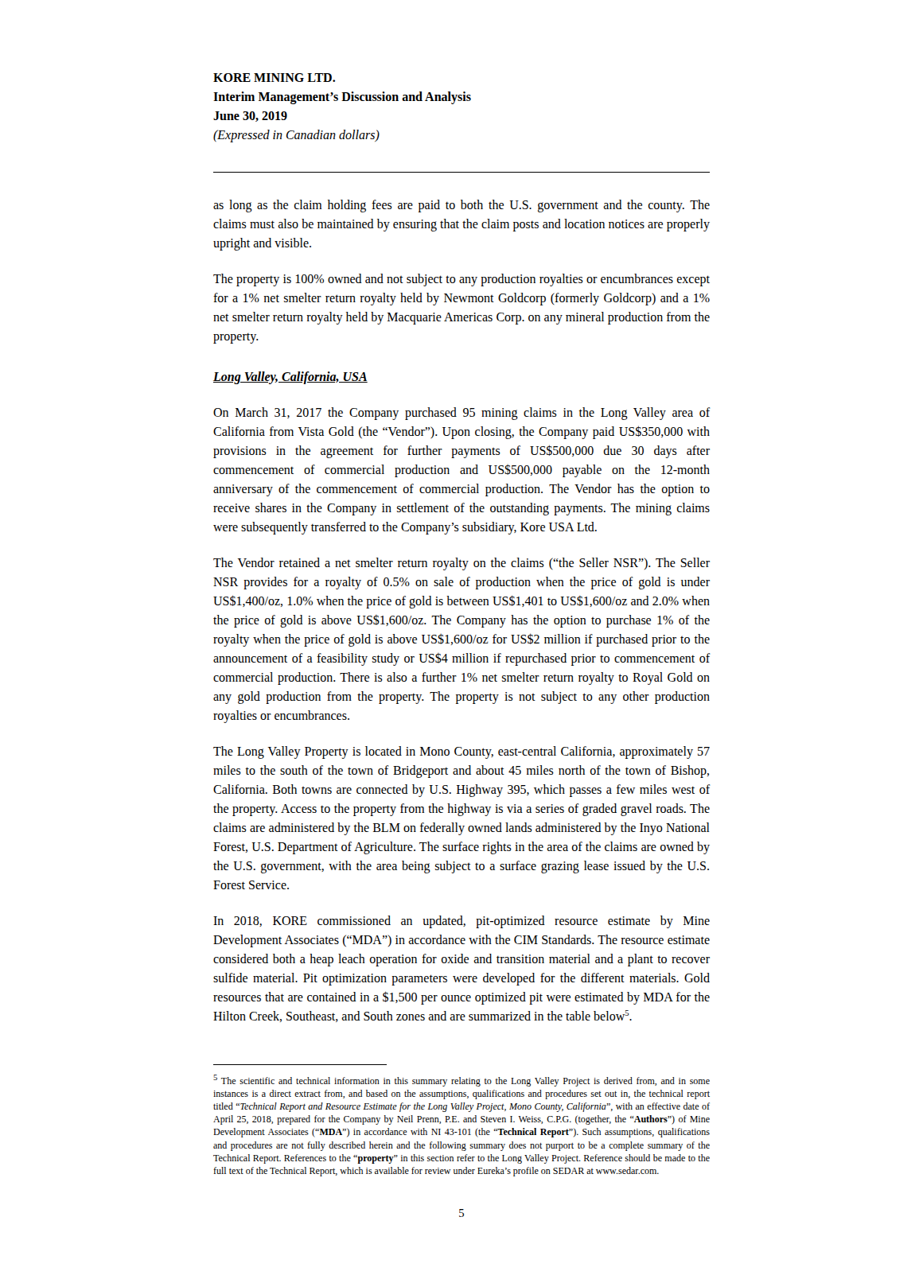KORE MINING LTD.
Interim Management’s Discussion and Analysis
June 30, 2019
(Expressed in Canadian dollars)
as long as the claim holding fees are paid to both the U.S. government and the county. The claims must also be maintained by ensuring that the claim posts and location notices are properly upright and visible.
The property is 100% owned and not subject to any production royalties or encumbrances except for a 1% net smelter return royalty held by Newmont Goldcorp (formerly Goldcorp) and a 1% net smelter return royalty held by Macquarie Americas Corp. on any mineral production from the property.
Long Valley, California, USA
On March 31, 2017 the Company purchased 95 mining claims in the Long Valley area of California from Vista Gold (the “Vendor”). Upon closing, the Company paid US$350,000 with provisions in the agreement for further payments of US$500,000 due 30 days after commencement of commercial production and US$500,000 payable on the 12-month anniversary of the commencement of commercial production. The Vendor has the option to receive shares in the Company in settlement of the outstanding payments. The mining claims were subsequently transferred to the Company’s subsidiary, Kore USA Ltd.
The Vendor retained a net smelter return royalty on the claims (“the Seller NSR”). The Seller NSR provides for a royalty of 0.5% on sale of production when the price of gold is under US$1,400/oz, 1.0% when the price of gold is between US$1,401 to US$1,600/oz and 2.0% when the price of gold is above US$1,600/oz. The Company has the option to purchase 1% of the royalty when the price of gold is above US$1,600/oz for US$2 million if purchased prior to the announcement of a feasibility study or US$4 million if repurchased prior to commencement of commercial production. There is also a further 1% net smelter return royalty to Royal Gold on any gold production from the property. The property is not subject to any other production royalties or encumbrances.
The Long Valley Property is located in Mono County, east-central California, approximately 57 miles to the south of the town of Bridgeport and about 45 miles north of the town of Bishop, California. Both towns are connected by U.S. Highway 395, which passes a few miles west of the property. Access to the property from the highway is via a series of graded gravel roads. The claims are administered by the BLM on federally owned lands administered by the Inyo National Forest, U.S. Department of Agriculture. The surface rights in the area of the claims are owned by the U.S. government, with the area being subject to a surface grazing lease issued by the U.S. Forest Service.
In 2018, KORE commissioned an updated, pit-optimized resource estimate by Mine Development Associates (“MDA”) in accordance with the CIM Standards. The resource estimate considered both a heap leach operation for oxide and transition material and a plant to recover sulfide material. Pit optimization parameters were developed for the different materials. Gold resources that are contained in a $1,500 per ounce optimized pit were estimated by MDA for the Hilton Creek, Southeast, and South zones and are summarized in the table below5.
5 The scientific and technical information in this summary relating to the Long Valley Project is derived from, and in some instances is a direct extract from, and based on the assumptions, qualifications and procedures set out in, the technical report titled “Technical Report and Resource Estimate for the Long Valley Project, Mono County, California”, with an effective date of April 25, 2018, prepared for the Company by Neil Prenn, P.E. and Steven I. Weiss, C.P.G. (together, the “Authors”) of Mine Development Associates (“MDA”) in accordance with NI 43-101 (the “Technical Report”). Such assumptions, qualifications and procedures are not fully described herein and the following summary does not purport to be a complete summary of the Technical Report. References to the “property” in this section refer to the Long Valley Project. Reference should be made to the full text of the Technical Report, which is available for review under Eureka’s profile on SEDAR at www.sedar.com.
5